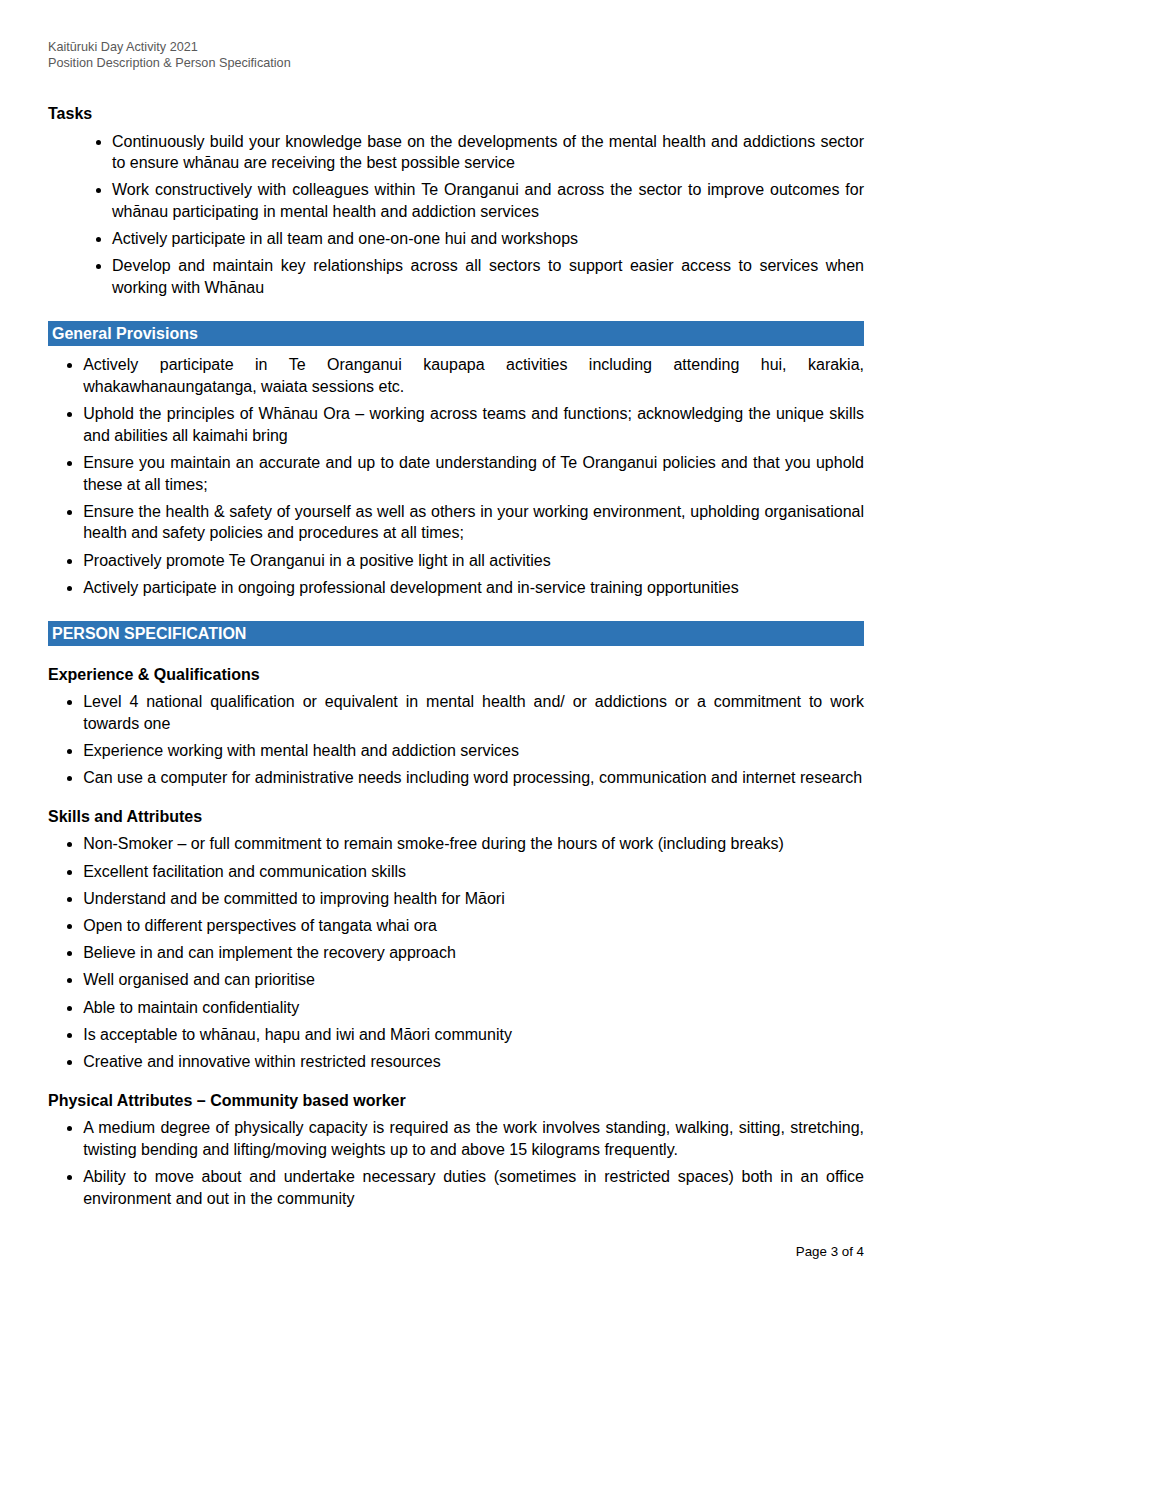Kaitūruki Day Activity 2021
Position Description & Person Specification
Tasks
Continuously build your knowledge base on the developments of the mental health and addictions sector to ensure whānau are receiving the best possible service
Work constructively with colleagues within Te Oranganui and across the sector to improve outcomes for whānau participating in mental health and addiction services
Actively participate in all team and one-on-one hui and workshops
Develop and maintain key relationships across all sectors to support easier access to services when working with Whānau
General Provisions
Actively participate in Te Oranganui kaupapa activities including attending hui, karakia, whakawhanaungatanga, waiata sessions etc.
Uphold the principles of Whānau Ora – working across teams and functions; acknowledging the unique skills and abilities all kaimahi bring
Ensure you maintain an accurate and up to date understanding of Te Oranganui policies and that you uphold these at all times;
Ensure the health & safety of yourself as well as others in your working environment, upholding organisational health and safety policies and procedures at all times;
Proactively promote Te Oranganui in a positive light in all activities
Actively participate in ongoing professional development and in-service training opportunities
PERSON SPECIFICATION
Experience & Qualifications
Level 4 national qualification or equivalent in mental health and/ or addictions or a commitment to work towards one
Experience working with mental health and addiction services
Can use a computer for administrative needs including word processing, communication and internet research
Skills and Attributes
Non-Smoker – or full commitment to remain smoke-free during the hours of work (including breaks)
Excellent facilitation and communication skills
Understand and be committed to improving health for Māori
Open to different perspectives of tangata whai ora
Believe in and can implement the recovery approach
Well organised and can prioritise
Able to maintain confidentiality
Is acceptable to whānau, hapu and iwi and Māori community
Creative and innovative within restricted resources
Physical Attributes – Community based worker
A medium degree of physically capacity is required as the work involves standing, walking, sitting, stretching, twisting bending and lifting/moving weights up to and above 15 kilograms frequently.
Ability to move about and undertake necessary duties (sometimes in restricted spaces) both in an office environment and out in the community
Page 3 of 4